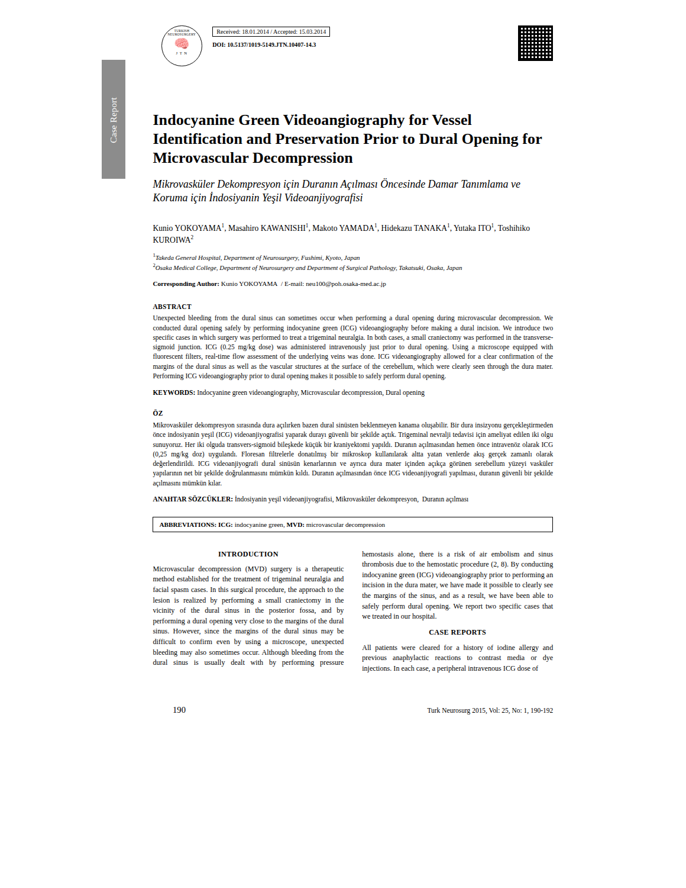Case Report
TURKISH NEUROSURGERY 🧠 J T N
Received: 18.01.2014 / Accepted: 15.03.2014
DOI: 10.5137/1019-5149.JTN.10407-14.3
Indocyanine Green Videoangiography for Vessel Identification and Preservation Prior to Dural Opening for Microvascular Decompression
Mikrovasküler Dekompresyon için Duranın Açılması Öncesinde Damar Tanımlama ve Koruma için İndosiyanin Yeşil Videoanjiyografisi
Kunio YOKOYAMA1, Masahiro KAWANISHI1, Makoto YAMADA1, Hidekazu TANAKA1, Yutaka ITO1, Toshihiko KUROIWA2
1Takeda General Hospital, Department of Neurosurgery, Fushimi, Kyoto, Japan
2Osaka Medical College, Department of Neurosurgery and Department of Surgical Pathology, Takatsuki, Osaka, Japan
Corresponding Author: Kunio YOKOYAMA / E-mail: neu100@poh.osaka-med.ac.jp
ABSTRACT
Unexpected bleeding from the dural sinus can sometimes occur when performing a dural opening during microvascular decompression. We conducted dural opening safely by performing indocyanine green (ICG) videoangiography before making a dural incision. We introduce two specific cases in which surgery was performed to treat a trigeminal neuralgia. In both cases, a small craniectomy was performed in the transverse-sigmoid junction. ICG (0.25 mg/kg dose) was administered intravenously just prior to dural opening. Using a microscope equipped with fluorescent filters, real-time flow assessment of the underlying veins was done. ICG videoangiography allowed for a clear confirmation of the margins of the dural sinus as well as the vascular structures at the surface of the cerebellum, which were clearly seen through the dura mater. Performing ICG videoangiography prior to dural opening makes it possible to safely perform dural opening.
KEYWORDS: Indocyanine green videoangiography, Microvascular decompression, Dural opening
ÖZ
Mikrovasküler dekompresyon sırasında dura açılırken bazen dural sinüsten beklenmeyen kanama oluşabilir. Bir dura insizyonu gerçekleştirmeden önce indosiyanin yeşil (ICG) videoanjiyografisi yaparak durayı güvenli bir şekilde açtık. Trigeminal nevralji tedavisi için ameliyat edilen iki olgu sunuyoruz. Her iki olguda transvers-sigmoid bileşkede küçük bir kraniyektomi yapıldı. Duranın açılmasından hemen önce intravenöz olarak ICG (0,25 mg/kg doz) uygulandı. Floresan filtrelerle donatılmış bir mikroskop kullanılarak altta yatan venlerde akış gerçek zamanlı olarak değerlendirildi. ICG videoanjiyografi dural sinüsün kenarlarının ve ayrıca dura mater içinden açıkça görünen serebellum yüzeyi vasküler yapılarının net bir şekilde doğrulanmasını mümkün kıldı. Duranın açılmasından önce ICG videoanjiyografi yapılması, duranın güvenli bir şekilde açılmasını mümkün kılar.
ANAHTAR SÖZCÜKLER: İndosiyanin yeşil videoanjiyografisi, Mikrovasküler dekompresyon, Duranın açılması
ABBREVIATIONS: ICG: indocyanine green, MVD: microvascular decompression
INTRODUCTION
Microvascular decompression (MVD) surgery is a therapeutic method established for the treatment of trigeminal neuralgia and facial spasm cases. In this surgical procedure, the approach to the lesion is realized by performing a small craniectomy in the vicinity of the dural sinus in the posterior fossa, and by performing a dural opening very close to the margins of the dural sinus. However, since the margins of the dural sinus may be difficult to confirm even by using a microscope, unexpected bleeding may also sometimes occur. Although bleeding from the dural sinus is usually dealt with by performing pressure hemostasis alone, there is a risk of air embolism and sinus thrombosis due to the hemostatic procedure (2, 8). By conducting indocyanine green (ICG) videoangiography prior to performing an incision in the dura mater, we have made it possible to clearly see the margins of the sinus, and as a result, we have been able to safely perform dural opening. We report two specific cases that we treated in our hospital.
CASE REPORTS
All patients were cleared for a history of iodine allergy and previous anaphylactic reactions to contrast media or dye injections. In each case, a peripheral intravenous ICG dose of
190
Turk Neurosurg 2015, Vol: 25, No: 1, 190-192